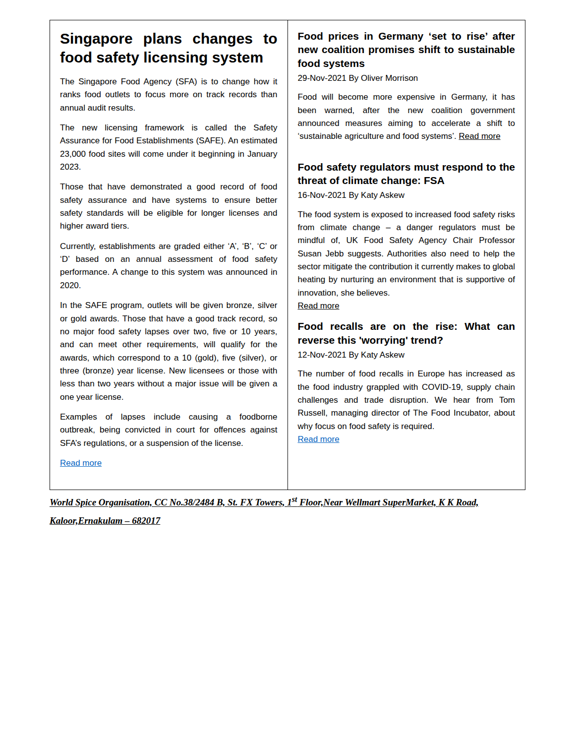| Singapore plans changes to food safety licensing system The Singapore Food Agency (SFA) is to change how it ranks food outlets to focus more on track records than annual audit results. The new licensing framework is called the Safety Assurance for Food Establishments (SAFE). An estimated 23,000 food sites will come under it beginning in January 2023. Those that have demonstrated a good record of food safety assurance and have systems to ensure better safety standards will be eligible for longer licenses and higher award tiers. Currently, establishments are graded either ‘A’, ‘B’, ‘C’ or ‘D’ based on an annual assessment of food safety performance. A change to this system was announced in 2020. In the SAFE program, outlets will be given bronze, silver or gold awards. Those that have a good track record, so no major food safety lapses over two, five or 10 years, and can meet other requirements, will qualify for the awards, which correspond to a 10 (gold), five (silver), or three (bronze) year license. New licensees or those with less than two years without a major issue will be given a one year license. Examples of lapses include causing a foodborne outbreak, being convicted in court for offences against SFA’s regulations, or a suspension of the license. Read more | Food prices in Germany ‘set to rise’ after new coalition promises shift to sustainable food systems 29-Nov-2021 By Oliver Morrison Food will become more expensive in Germany, it has been warned, after the new coalition government announced measures aiming to accelerate a shift to ‘sustainable agriculture and food systems’. Read more Food safety regulators must respond to the threat of climate change: FSA 16-Nov-2021 By Katy Askew The food system is exposed to increased food safety risks from climate change – a danger regulators must be mindful of, UK Food Safety Agency Chair Professor Susan Jebb suggests. Authorities also need to help the sector mitigate the contribution it currently makes to global heating by nurturing an environment that is supportive of innovation, she believes. Read more Food recalls are on the rise: What can reverse this 'worrying' trend? 12-Nov-2021 By Katy Askew The number of food recalls in Europe has increased as the food industry grappled with COVID-19, supply chain challenges and trade disruption. We hear from Tom Russell, managing director of The Food Incubator, about why focus on food safety is required. Read more |
World Spice Organisation, CC No.38/2484 B, St. FX Towers, 1st Floor,Near Wellmart SuperMarket, K K Road, Kaloor,Ernakulam – 682017